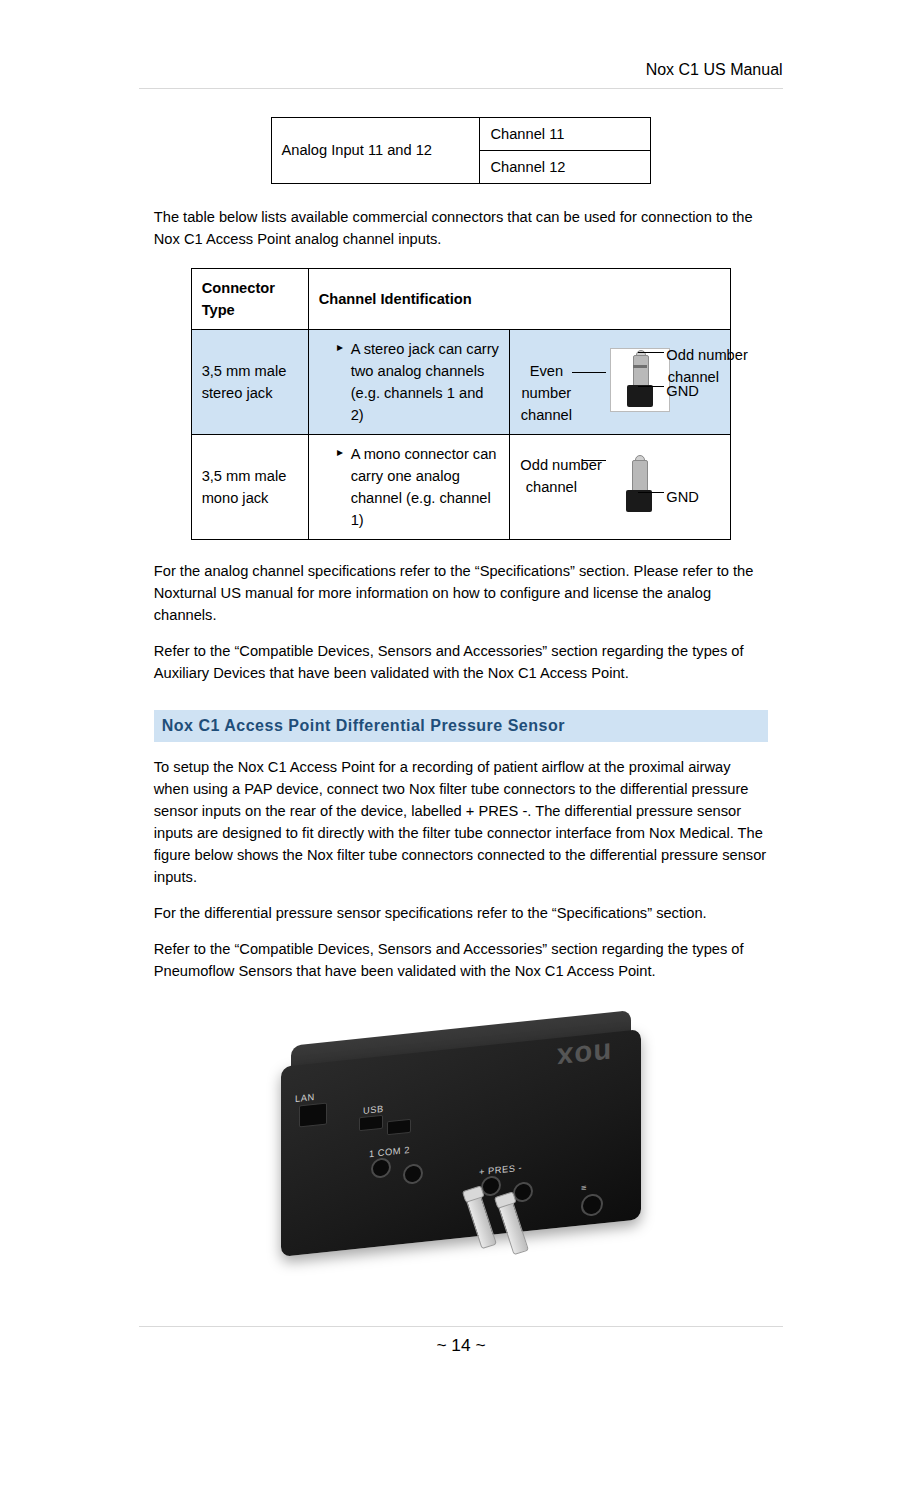Nox C1 US Manual
| Analog Input 11 and 12 | Channel 11 |
| Channel 12 |
The table below lists available commercial connectors that can be used for connection to the Nox C1 Access Point analog channel inputs.
| Connector Type | Channel Identification |
| --- | --- |
| 3,5 mm male stereo jack | A stereo jack can carry two analog channels (e.g. channels 1 and 2) | Even number channel Odd number channel GND |
| 3,5 mm male mono jack | A mono connector can carry one analog channel (e.g. channel 1) | Odd number channel GND |
For the analog channel specifications refer to the “Specifications” section. Please refer to the Noxturnal US manual for more information on how to configure and license the analog channels.
Refer to the “Compatible Devices, Sensors and Accessories” section regarding the types of Auxiliary Devices that have been validated with the Nox C1 Access Point.
Nox C1 Access Point Differential Pressure Sensor
To setup the Nox C1 Access Point for a recording of patient airflow at the proximal airway when using a PAP device, connect two Nox filter tube connectors to the differential pressure sensor inputs on the rear of the device, labelled + PRES -. The differential pressure sensor inputs are designed to fit directly with the filter tube connector interface from Nox Medical. The figure below shows the Nox filter tube connectors connected to the differential pressure sensor inputs.
For the differential pressure sensor specifications refer to the “Specifications” section.
Refer to the “Compatible Devices, Sensors and Accessories” section regarding the types of Pneumoflow Sensors that have been validated with the Nox C1 Access Point.
nox
LAN
USB
1 COM 2
+ PRES -
≡
~ 14 ~